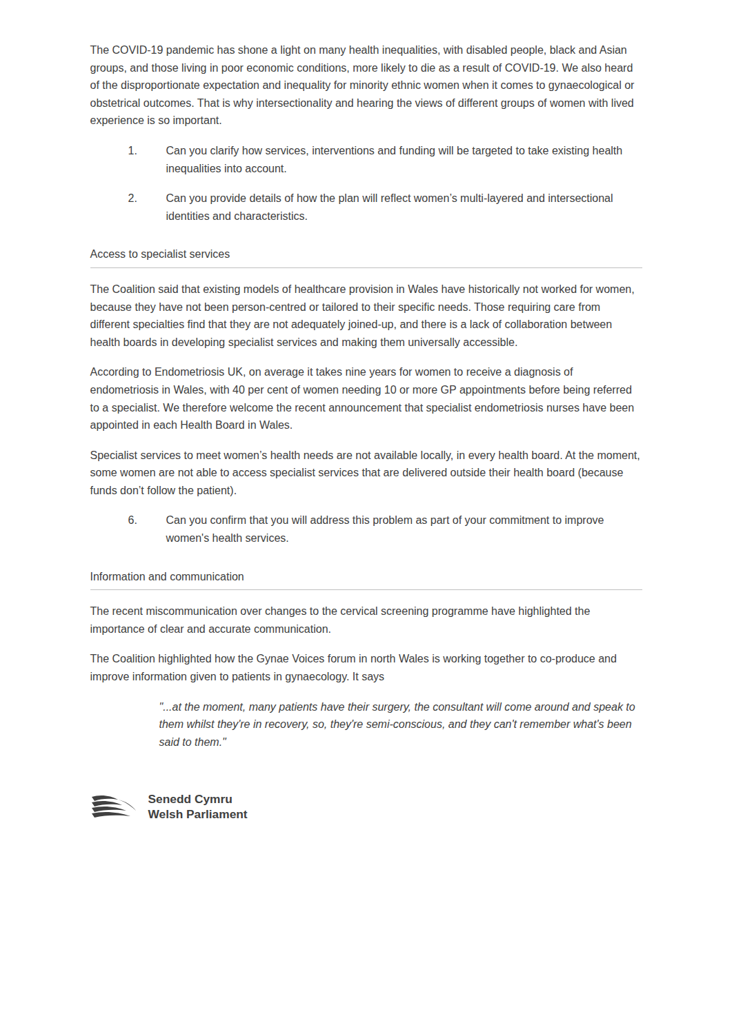The COVID-19 pandemic has shone a light on many health inequalities, with disabled people, black and Asian groups, and those living in poor economic conditions, more likely to die as a result of COVID-19. We also heard of the disproportionate expectation and inequality for minority ethnic women when it comes to gynaecological or obstetrical outcomes. That is why intersectionality and hearing the views of different groups of women with lived experience is so important.
Can you clarify how services, interventions and funding will be targeted to take existing health inequalities into account.
Can you provide details of how the plan will reflect women’s multi-layered and intersectional identities and characteristics.
Access to specialist services
The Coalition said that existing models of healthcare provision in Wales have historically not worked for women, because they have not been person-centred or tailored to their specific needs. Those requiring care from different specialties find that they are not adequately joined-up, and there is a lack of collaboration between health boards in developing specialist services and making them universally accessible.
According to Endometriosis UK, on average it takes nine years for women to receive a diagnosis of endometriosis in Wales, with 40 per cent of women needing 10 or more GP appointments before being referred to a specialist. We therefore welcome the recent announcement that specialist endometriosis nurses have been appointed in each Health Board in Wales.
Specialist services to meet women’s health needs are not available locally, in every health board. At the moment, some women are not able to access specialist services that are delivered outside their health board (because funds don’t follow the patient).
Can you confirm that you will address this problem as part of your commitment to improve women's health services.
Information and communication
The recent miscommunication over changes to the cervical screening programme have highlighted the importance of clear and accurate communication.
The Coalition highlighted how the Gynae Voices forum in north Wales is working together to co-produce and improve information given to patients in gynaecology. It says
"...at the moment, many patients have their surgery, the consultant will come around and speak to them whilst they're in recovery, so, they're semi-conscious, and they can't remember what's been said to them."
Senedd Cymru
Welsh Parliament